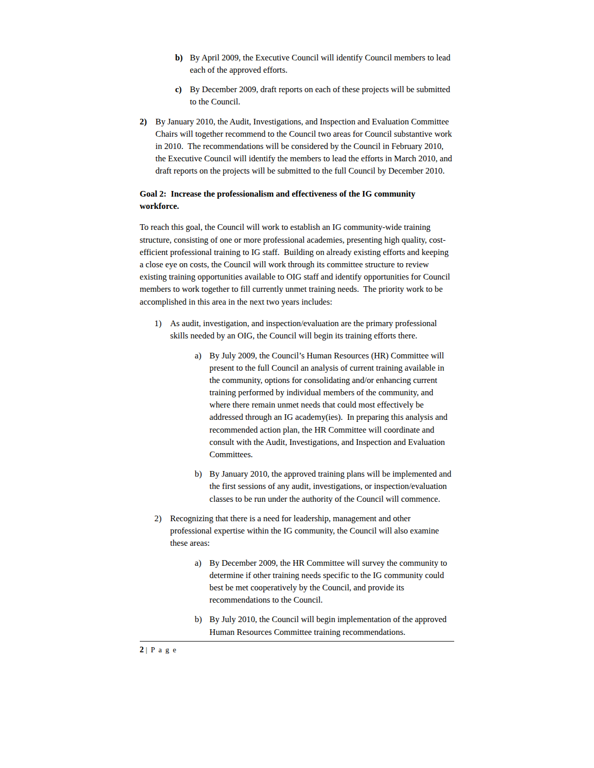b) By April 2009, the Executive Council will identify Council members to lead each of the approved efforts.
c) By December 2009, draft reports on each of these projects will be submitted to the Council.
2) By January 2010, the Audit, Investigations, and Inspection and Evaluation Committee Chairs will together recommend to the Council two areas for Council substantive work in 2010. The recommendations will be considered by the Council in February 2010, the Executive Council will identify the members to lead the efforts in March 2010, and draft reports on the projects will be submitted to the full Council by December 2010.
Goal 2: Increase the professionalism and effectiveness of the IG community workforce.
To reach this goal, the Council will work to establish an IG community-wide training structure, consisting of one or more professional academies, presenting high quality, cost-efficient professional training to IG staff. Building on already existing efforts and keeping a close eye on costs, the Council will work through its committee structure to review existing training opportunities available to OIG staff and identify opportunities for Council members to work together to fill currently unmet training needs. The priority work to be accomplished in this area in the next two years includes:
1) As audit, investigation, and inspection/evaluation are the primary professional skills needed by an OIG, the Council will begin its training efforts there.
a) By July 2009, the Council’s Human Resources (HR) Committee will present to the full Council an analysis of current training available in the community, options for consolidating and/or enhancing current training performed by individual members of the community, and where there remain unmet needs that could most effectively be addressed through an IG academy(ies). In preparing this analysis and recommended action plan, the HR Committee will coordinate and consult with the Audit, Investigations, and Inspection and Evaluation Committees.
b) By January 2010, the approved training plans will be implemented and the first sessions of any audit, investigations, or inspection/evaluation classes to be run under the authority of the Council will commence.
2) Recognizing that there is a need for leadership, management and other professional expertise within the IG community, the Council will also examine these areas:
a) By December 2009, the HR Committee will survey the community to determine if other training needs specific to the IG community could best be met cooperatively by the Council, and provide its recommendations to the Council.
b) By July 2010, the Council will begin implementation of the approved Human Resources Committee training recommendations.
2 | P a g e